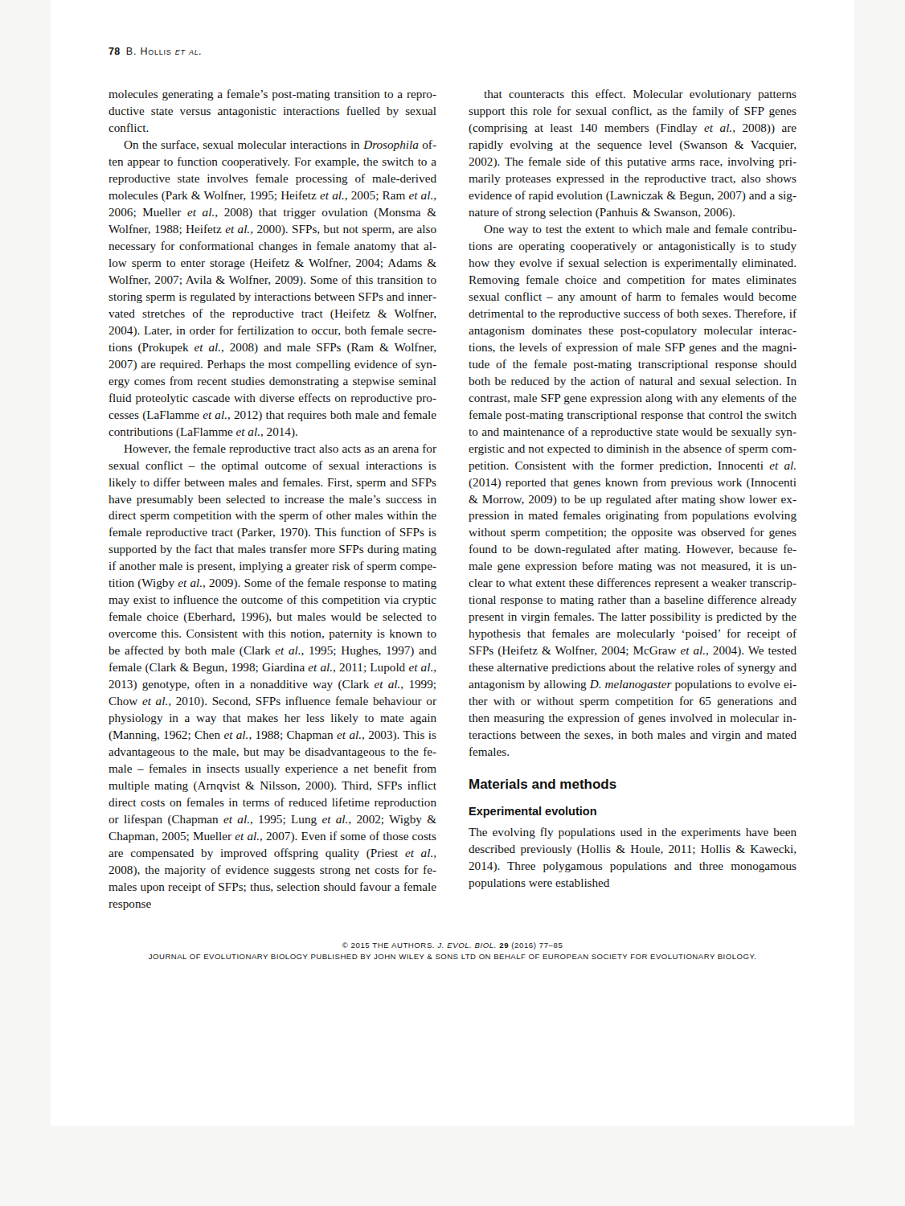78 B. Hollis et al.
molecules generating a female’s post-mating transition to a reproductive state versus antagonistic interactions fuelled by sexual conflict.
On the surface, sexual molecular interactions in Drosophila often appear to function cooperatively. For example, the switch to a reproductive state involves female processing of male-derived molecules (Park & Wolfner, 1995; Heifetz et al., 2005; Ram et al., 2006; Mueller et al., 2008) that trigger ovulation (Monsma & Wolfner, 1988; Heifetz et al., 2000). SFPs, but not sperm, are also necessary for conformational changes in female anatomy that allow sperm to enter storage (Heifetz & Wolfner, 2004; Adams & Wolfner, 2007; Avila & Wolfner, 2009). Some of this transition to storing sperm is regulated by interactions between SFPs and innervated stretches of the reproductive tract (Heifetz & Wolfner, 2004). Later, in order for fertilization to occur, both female secretions (Prokupek et al., 2008) and male SFPs (Ram & Wolfner, 2007) are required. Perhaps the most compelling evidence of synergy comes from recent studies demonstrating a stepwise seminal fluid proteolytic cascade with diverse effects on reproductive processes (LaFlamme et al., 2012) that requires both male and female contributions (LaFlamme et al., 2014).
However, the female reproductive tract also acts as an arena for sexual conflict – the optimal outcome of sexual interactions is likely to differ between males and females. First, sperm and SFPs have presumably been selected to increase the male’s success in direct sperm competition with the sperm of other males within the female reproductive tract (Parker, 1970). This function of SFPs is supported by the fact that males transfer more SFPs during mating if another male is present, implying a greater risk of sperm competition (Wigby et al., 2009). Some of the female response to mating may exist to influence the outcome of this competition via cryptic female choice (Eberhard, 1996), but males would be selected to overcome this. Consistent with this notion, paternity is known to be affected by both male (Clark et al., 1995; Hughes, 1997) and female (Clark & Begun, 1998; Giardina et al., 2011; Lupold et al., 2013) genotype, often in a nonadditive way (Clark et al., 1999; Chow et al., 2010). Second, SFPs influence female behaviour or physiology in a way that makes her less likely to mate again (Manning, 1962; Chen et al., 1988; Chapman et al., 2003). This is advantageous to the male, but may be disadvantageous to the female – females in insects usually experience a net benefit from multiple mating (Arnqvist & Nilsson, 2000). Third, SFPs inflict direct costs on females in terms of reduced lifetime reproduction or lifespan (Chapman et al., 1995; Lung et al., 2002; Wigby & Chapman, 2005; Mueller et al., 2007). Even if some of those costs are compensated by improved offspring quality (Priest et al., 2008), the majority of evidence suggests strong net costs for females upon receipt of SFPs; thus, selection should favour a female response
that counteracts this effect. Molecular evolutionary patterns support this role for sexual conflict, as the family of SFP genes (comprising at least 140 members (Findlay et al., 2008)) are rapidly evolving at the sequence level (Swanson & Vacquier, 2002). The female side of this putative arms race, involving primarily proteases expressed in the reproductive tract, also shows evidence of rapid evolution (Lawniczak & Begun, 2007) and a signature of strong selection (Panhuis & Swanson, 2006).
One way to test the extent to which male and female contributions are operating cooperatively or antagonistically is to study how they evolve if sexual selection is experimentally eliminated. Removing female choice and competition for mates eliminates sexual conflict – any amount of harm to females would become detrimental to the reproductive success of both sexes. Therefore, if antagonism dominates these post-copulatory molecular interactions, the levels of expression of male SFP genes and the magnitude of the female post-mating transcriptional response should both be reduced by the action of natural and sexual selection. In contrast, male SFP gene expression along with any elements of the female post-mating transcriptional response that control the switch to and maintenance of a reproductive state would be sexually synergistic and not expected to diminish in the absence of sperm competition. Consistent with the former prediction, Innocenti et al. (2014) reported that genes known from previous work (Innocenti & Morrow, 2009) to be up regulated after mating show lower expression in mated females originating from populations evolving without sperm competition; the opposite was observed for genes found to be down-regulated after mating. However, because female gene expression before mating was not measured, it is unclear to what extent these differences represent a weaker transcriptional response to mating rather than a baseline difference already present in virgin females. The latter possibility is predicted by the hypothesis that females are molecularly ‘poised’ for receipt of SFPs (Heifetz & Wolfner, 2004; McGraw et al., 2004). We tested these alternative predictions about the relative roles of synergy and antagonism by allowing D. melanogaster populations to evolve either with or without sperm competition for 65 generations and then measuring the expression of genes involved in molecular interactions between the sexes, in both males and virgin and mated females.
Materials and methods
Experimental evolution
The evolving fly populations used in the experiments have been described previously (Hollis & Houle, 2011; Hollis & Kawecki, 2014). Three polygamous populations and three monogamous populations were established
© 2015 THE AUTHORS. J. EVOL. BIOL. 29 (2016) 77–85
JOURNAL OF EVOLUTIONARY BIOLOGY PUBLISHED BY JOHN WILEY & SONS LTD ON BEHALF OF EUROPEAN SOCIETY FOR EVOLUTIONARY BIOLOGY.